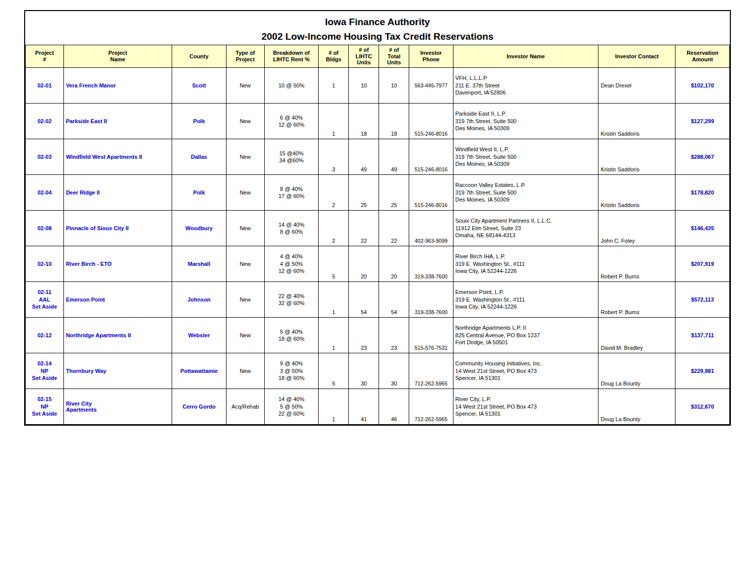Iowa Finance Authority
2002 Low-Income Housing Tax Credit Reservations
| Project # | Project Name | County | Type of Project | Breakdown of LIHTC Rent % | # of Bldgs | # of LIHTC Units | # of Total Units | Investor Phone | Investor Name | Investor Contact | Reservation Amount |
| --- | --- | --- | --- | --- | --- | --- | --- | --- | --- | --- | --- |
| 02-01 | Vera French Manor | Scott | New | 10 @ 50% | 1 | 10 | 10 | 563-445-7977 | VFH, L.L.L.P 211 E. 37th Street Davenport, IA 52806 | Dean Drexel | $102,170 |
| 02-02 | Parkside East II | Polk | New | 6 @ 40% 12 @ 60% | 1 | 18 | 18 | 515-246-8016 | Parkside East II, L.P. 319 7th Street, Suite 500 Des Moines, IA 50309 | Kristin Saddoris | $127,299 |
| 02-03 | Windfield West Apartments II | Dallas | New | 15 @40% 34 @60% | 3 | 49 | 49 | 515-246-8016 | Windfield West II, L.P. 319 7th Street, Suite 500 Des Moines, IA 50309 | Kristin Saddoris | $288,067 |
| 02-04 | Deer Ridge II | Polk | New | 8 @ 40% 17 @ 60% | 2 | 25 | 25 | 515-246-8016 | Raccoon Valley Estates, L.P. 319 7th Street, Suite 500 Des Moines, IA 50309 | Kristin Saddoris | $178,820 |
| 02-08 | Pinnacle of Sioux City II | Woodbury | New | 14 @ 40% 8 @ 60% | 2 | 22 | 22 | 402-963-9099 | Souix City Apartment Partners II, L.L.C. 11912 Elm Street, Suite 23 Omaha, NE 68144-4313 | John C. Foley | $146,435 |
| 02-10 | River Birch - ETO | Marshall | New | 4 @ 40% 4 @ 50% 12 @ 60% | 5 | 20 | 20 | 319-338-7600 | River Birch IHA, L.P. 319 E. Washington St., #111 Iowa City, IA 52244-1226 | Robert P. Burns | $207,919 |
| 02-11 AAL Set Aside | Emerson Point | Johnson | New | 22 @ 40% 32 @ 60% | 1 | 54 | 54 | 319-338-7600 | Emerson Point, L.P. 319 E. Washington St., #111 Iowa City, IA 52244-1226 | Robert P. Burns | $572,113 |
| 02-12 | Northridge Apartments II | Webster | New | 5 @ 40% 18 @ 60% | 1 | 23 | 23 | 515-576-7531 | Northridge Apartments L.P. II 825 Central Avenue, PO Box 1237 Fort Dodge, IA 50501 | David M. Bradley | $137,711 |
| 02-14 NP Set Aside | Thornbury Way | Pottawattamie | New | 9 @ 40% 3 @ 50% 18 @ 60% | 5 | 30 | 30 | 712-262-5965 | Community Housing Initiatives, Inc. 14 West 21st Street, PO Box 473 Spencer, IA 51301 | Doug La Bounty | $229,981 |
| 02-15 NP Set Aside | River City Apartments | Cerro Gordo | Acq/Rehab | 14 @ 40% 5 @ 50% 22 @ 60% | 1 | 41 | 46 | 712-262-5965 | River City, L.P. 14 West 21st Street, PO Box 473 Spencer, IA 51301 | Doug La Bounty | $312,670 |